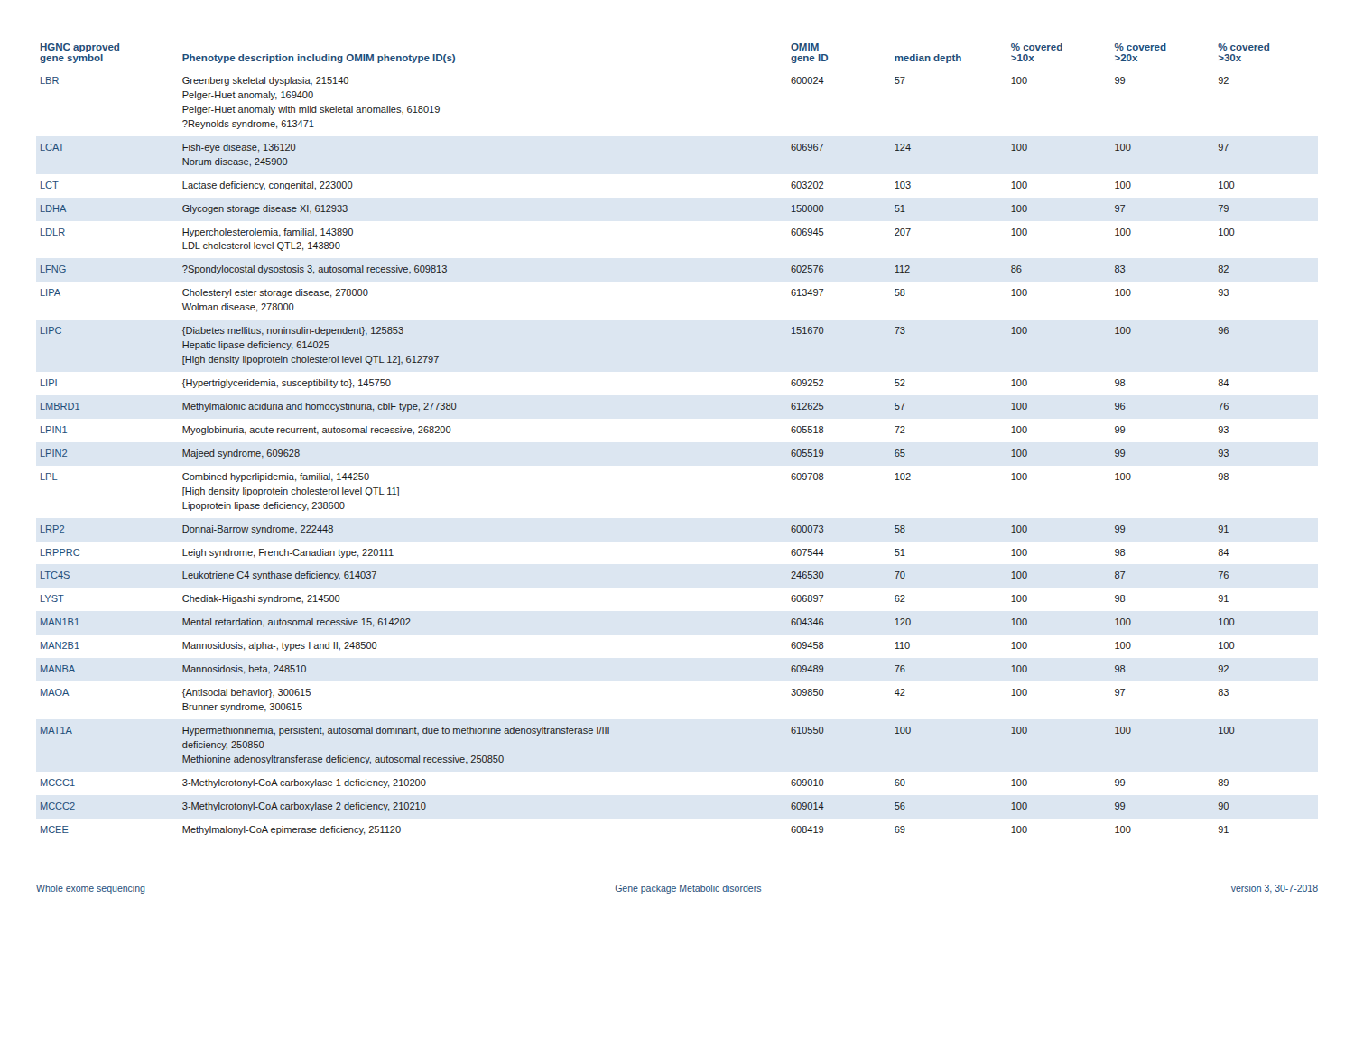| HGNC approved gene symbol | Phenotype description including OMIM phenotype ID(s) | OMIM gene ID | median depth | % covered >10x | % covered >20x | % covered >30x |
| --- | --- | --- | --- | --- | --- | --- |
| LBR | Greenberg skeletal dysplasia, 215140 Pelger-Huet anomaly, 169400 Pelger-Huet anomaly with mild skeletal anomalies, 618019 ?Reynolds syndrome, 613471 | 600024 | 57 | 100 | 99 | 92 |
| LCAT | Fish-eye disease, 136120 Norum disease, 245900 | 606967 | 124 | 100 | 100 | 97 |
| LCT | Lactase deficiency, congenital, 223000 | 603202 | 103 | 100 | 100 | 100 |
| LDHA | Glycogen storage disease XI, 612933 | 150000 | 51 | 100 | 97 | 79 |
| LDLR | Hypercholesterolemia, familial, 143890 LDL cholesterol level QTL2, 143890 | 606945 | 207 | 100 | 100 | 100 |
| LFNG | ?Spondylocostal dysostosis 3, autosomal recessive, 609813 | 602576 | 112 | 86 | 83 | 82 |
| LIPA | Cholesteryl ester storage disease, 278000 Wolman disease, 278000 | 613497 | 58 | 100 | 100 | 93 |
| LIPC | {Diabetes mellitus, noninsulin-dependent}, 125853 Hepatic lipase deficiency, 614025 [High density lipoprotein cholesterol level QTL 12], 612797 | 151670 | 73 | 100 | 100 | 96 |
| LIPI | {Hypertriglyceridemia, susceptibility to}, 145750 | 609252 | 52 | 100 | 98 | 84 |
| LMBRD1 | Methylmalonic aciduria and homocystinuria, cblF type, 277380 | 612625 | 57 | 100 | 96 | 76 |
| LPIN1 | Myoglobinuria, acute recurrent, autosomal recessive, 268200 | 605518 | 72 | 100 | 99 | 93 |
| LPIN2 | Majeed syndrome, 609628 | 605519 | 65 | 100 | 99 | 93 |
| LPL | Combined hyperlipidemia, familial, 144250 [High density lipoprotein cholesterol level QTL 11] Lipoprotein lipase deficiency, 238600 | 609708 | 102 | 100 | 100 | 98 |
| LRP2 | Donnai-Barrow syndrome, 222448 | 600073 | 58 | 100 | 99 | 91 |
| LRPPRC | Leigh syndrome, French-Canadian type, 220111 | 607544 | 51 | 100 | 98 | 84 |
| LTC4S | Leukotriene C4 synthase deficiency, 614037 | 246530 | 70 | 100 | 87 | 76 |
| LYST | Chediak-Higashi syndrome, 214500 | 606897 | 62 | 100 | 98 | 91 |
| MAN1B1 | Mental retardation, autosomal recessive 15, 614202 | 604346 | 120 | 100 | 100 | 100 |
| MAN2B1 | Mannosidosis, alpha-, types I and II, 248500 | 609458 | 110 | 100 | 100 | 100 |
| MANBA | Mannosidosis, beta, 248510 | 609489 | 76 | 100 | 98 | 92 |
| MAOA | {Antisocial behavior}, 300615 Brunner syndrome, 300615 | 309850 | 42 | 100 | 97 | 83 |
| MAT1A | Hypermethioninemia, persistent, autosomal dominant, due to methionine adenosyltransferase I/III deficiency, 250850 Methionine adenosyltransferase deficiency, autosomal recessive, 250850 | 610550 | 100 | 100 | 100 | 100 |
| MCCC1 | 3-Methylcrotonyl-CoA carboxylase 1 deficiency, 210200 | 609010 | 60 | 100 | 99 | 89 |
| MCCC2 | 3-Methylcrotonyl-CoA carboxylase 2 deficiency, 210210 | 609014 | 56 | 100 | 99 | 90 |
| MCEE | Methylmalonyl-CoA epimerase deficiency, 251120 | 608419 | 69 | 100 | 100 | 91 |
Whole exome sequencing Gene package Metabolic disorders version 3, 30-7-2018